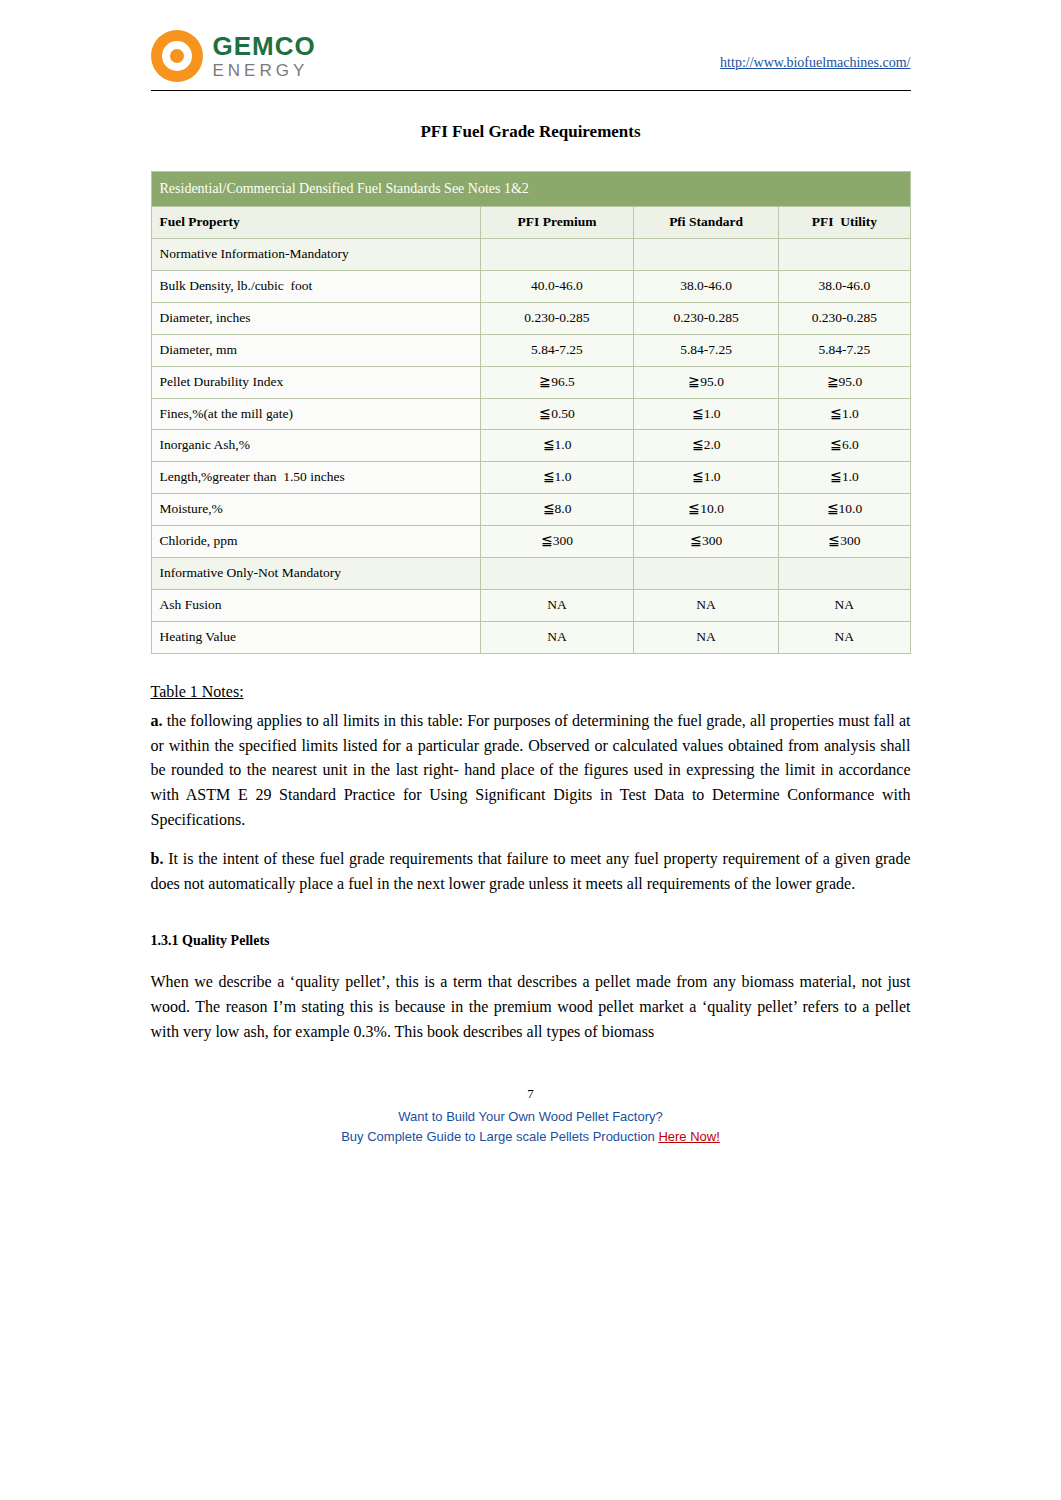GEMCO ENERGY
http://www.biofuelmachines.com/
PFI Fuel Grade Requirements
Residential/Commercial Densified Fuel Standards See Notes 1&2
| Fuel Property | PFI Premium | Pfi Standard | PFI Utility |
| --- | --- | --- | --- |
| Normative Information-Mandatory | | | |
| Bulk Density, lb./cubic foot | 40.0-46.0 | 38.0-46.0 | 38.0-46.0 |
| Diameter, inches | 0.230-0.285 | 0.230-0.285 | 0.230-0.285 |
| Diameter, mm | 5.84-7.25 | 5.84-7.25 | 5.84-7.25 |
| Pellet Durability Index | ≧96.5 | ≧95.0 | ≧95.0 |
| Fines,%(at the mill gate) | ≦0.50 | ≦1.0 | ≦1.0 |
| Inorganic Ash,% | ≦1.0 | ≦2.0 | ≦6.0 |
| Length,%greater than 1.50 inches | ≦1.0 | ≦1.0 | ≦1.0 |
| Moisture,% | ≦8.0 | ≦10.0 | ≦10.0 |
| Chloride, ppm | ≦300 | ≦300 | ≦300 |
| Informative Only-Not Mandatory | | | |
| Ash Fusion | NA | NA | NA |
| Heating Value | NA | NA | NA |
Table 1 Notes:
a. the following applies to all limits in this table: For purposes of determining the fuel grade, all properties must fall at or within the specified limits listed for a particular grade. Observed or calculated values obtained from analysis shall be rounded to the nearest unit in the last right- hand place of the figures used in expressing the limit in accordance with ASTM E 29 Standard Practice for Using Significant Digits in Test Data to Determine Conformance with Specifications.
b. It is the intent of these fuel grade requirements that failure to meet any fuel property requirement of a given grade does not automatically place a fuel in the next lower grade unless it meets all requirements of the lower grade.
1.3.1 Quality Pellets
When we describe a ‘quality pellet’, this is a term that describes a pellet made from any biomass material, not just wood. The reason I’m stating this is because in the premium wood pellet market a ‘quality pellet’ refers to a pellet with very low ash, for example 0.3%. This book describes all types of biomass
7
Want to Build Your Own Wood Pellet Factory?
Buy Complete Guide to Large scale Pellets Production Here Now!